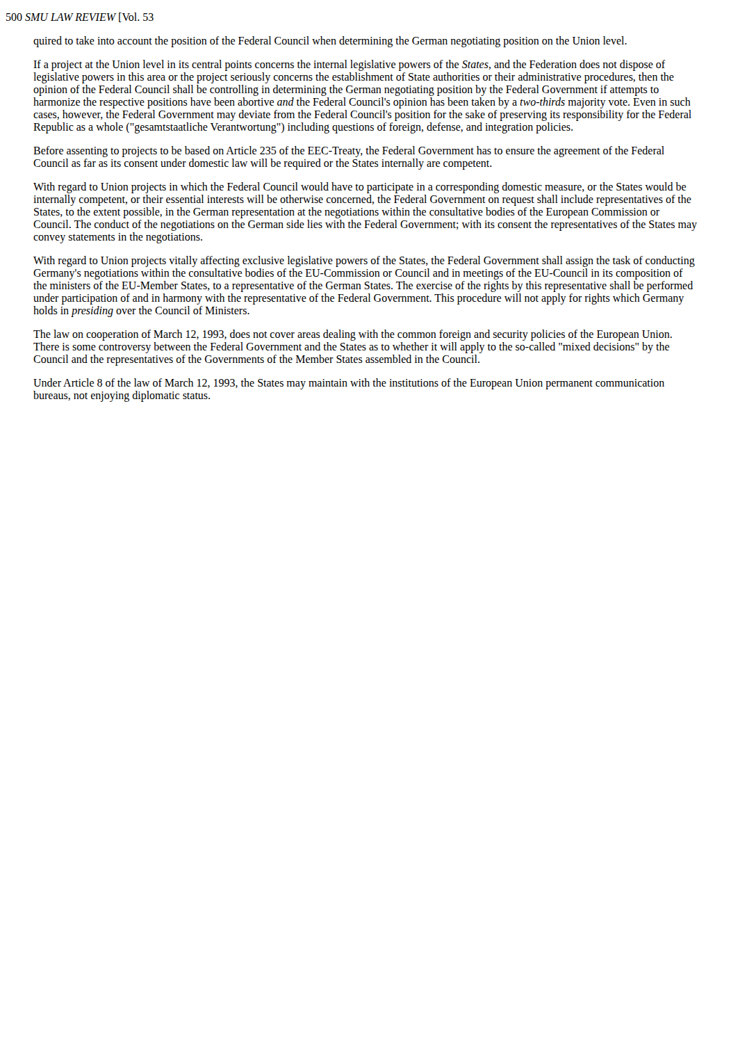500 SMU LAW REVIEW [Vol. 53
quired to take into account the position of the Federal Council when determining the German negotiating position on the Union level.
If a project at the Union level in its central points concerns the internal legislative powers of the States, and the Federation does not dispose of legislative powers in this area or the project seriously concerns the establishment of State authorities or their administrative procedures, then the opinion of the Federal Council shall be controlling in determining the German negotiating position by the Federal Government if attempts to harmonize the respective positions have been abortive and the Federal Council's opinion has been taken by a two-thirds majority vote. Even in such cases, however, the Federal Government may deviate from the Federal Council's position for the sake of preserving its responsibility for the Federal Republic as a whole ("gesamtstaatliche Verantwortung") including questions of foreign, defense, and integration policies.
Before assenting to projects to be based on Article 235 of the EEC-Treaty, the Federal Government has to ensure the agreement of the Federal Council as far as its consent under domestic law will be required or the States internally are competent.
With regard to Union projects in which the Federal Council would have to participate in a corresponding domestic measure, or the States would be internally competent, or their essential interests will be otherwise concerned, the Federal Government on request shall include representatives of the States, to the extent possible, in the German representation at the negotiations within the consultative bodies of the European Commission or Council. The conduct of the negotiations on the German side lies with the Federal Government; with its consent the representatives of the States may convey statements in the negotiations.
With regard to Union projects vitally affecting exclusive legislative powers of the States, the Federal Government shall assign the task of conducting Germany's negotiations within the consultative bodies of the EU-Commission or Council and in meetings of the EU-Council in its composition of the ministers of the EU-Member States, to a representative of the German States. The exercise of the rights by this representative shall be performed under participation of and in harmony with the representative of the Federal Government. This procedure will not apply for rights which Germany holds in presiding over the Council of Ministers.
The law on cooperation of March 12, 1993, does not cover areas dealing with the common foreign and security policies of the European Union. There is some controversy between the Federal Government and the States as to whether it will apply to the so-called "mixed decisions" by the Council and the representatives of the Governments of the Member States assembled in the Council.
Under Article 8 of the law of March 12, 1993, the States may maintain with the institutions of the European Union permanent communication bureaus, not enjoying diplomatic status.